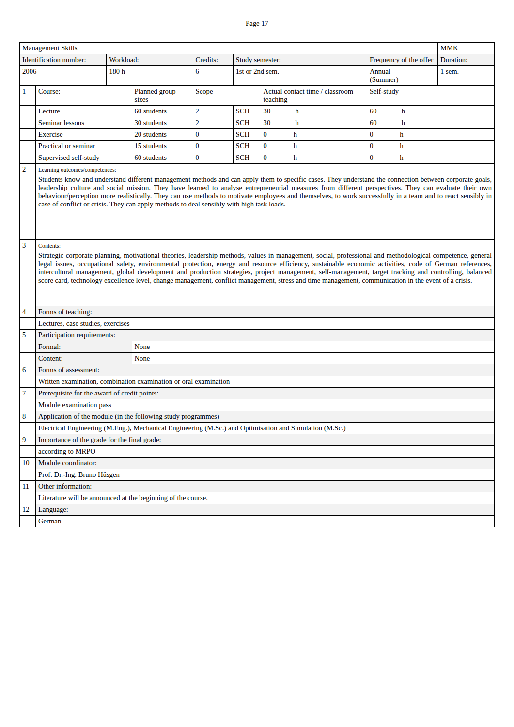Page 17
| Management Skills | MMK |
| Identification number: | Workload: | Credits: | Study semester: | Frequency of the offer | Duration: |
| 2006 | 180 h | 6 | 1st or 2nd sem. | Annual (Summer) | 1 sem. |
| 1 | Course: | Planned group sizes | Scope | Actual contact time / classroom teaching | Self-study |
| | Lecture | 60 students | 2 | SCH | 30 h | 60 h |
| | Seminar lessons | 30 students | 2 | SCH | 30 h | 60 h |
| | Exercise | 20 students | 0 | SCH | 0 h | 0 h |
| | Practical or seminar | 15 students | 0 | SCH | 0 h | 0 h |
| | Supervised self-study | 60 students | 0 | SCH | 0 h | 0 h |
| 2 | Learning outcomes/competences: Students know and understand different management methods and can apply them to specific cases. They understand the connection between corporate goals, leadership culture and social mission. They have learned to analyse entrepreneurial measures from different perspectives. They can evaluate their own behaviour/perception more realistically. They can use methods to motivate employees and themselves, to work successfully in a team and to react sensibly in case of conflict or crisis. They can apply methods to deal sensibly with high task loads. |
| 3 | Contents: Strategic corporate planning, motivational theories, leadership methods, values in management, social, professional and methodological competence, general legal issues, occupational safety, environmental protection, energy and resource efficiency, sustainable economic activities, code of German references, intercultural management, global development and production strategies, project management, self-management, target tracking and controlling, balanced score card, technology excellence level, change management, conflict management, stress and time management, communication in the event of a crisis. |
| 4 | Forms of teaching: |
| | Lectures, case studies, exercises |
| 5 | Participation requirements: |
| | Formal: | None |
| | Content: | None |
| 6 | Forms of assessment: |
| | Written examination, combination examination or oral examination |
| 7 | Prerequisite for the award of credit points: |
| | Module examination pass |
| 8 | Application of the module (in the following study programmes) |
| | Electrical Engineering (M.Eng.), Mechanical Engineering (M.Sc.) and Optimisation and Simulation (M.Sc.) |
| 9 | Importance of the grade for the final grade: |
| | according to MRPO |
| 10 | Module coordinator: |
| | Prof. Dr.-Ing. Bruno Hüsgen |
| 11 | Other information: |
| | Literature will be announced at the beginning of the course. |
| 12 | Language: |
| | German |